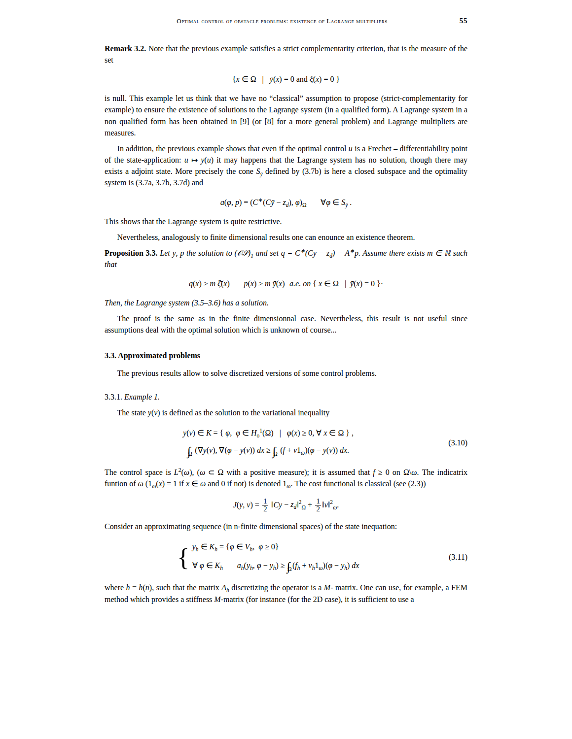Optimal control of obstacle problems: existence of Lagrange multipliers 55
Remark 3.2. Note that the previous example satisfies a strict complementarity criterion, that is the measure of the set
{x ∈ Ω | ȳ(x) = 0 and ξ̄(x) = 0 }
is null. This example let us think that we have no “classical” assumption to propose (strict-complementarity for example) to ensure the existence of solutions to the Lagrange system (in a qualified form). A Lagrange system in a non qualified form has been obtained in [9] (or [8] for a more general problem) and Lagrange multipliers are measures.
In addition, the previous example shows that even if the optimal control u is a Frechet – differentiability point of the state-application: u ↦ y(u) it may happens that the Lagrange system has no solution, though there may exists a adjoint state. More precisely the cone Sȳ defined by (3.7b) is here a closed subspace and the optimality system is (3.7a, 3.7b, 3.7d) and
a(φ, p) = (C∗(Cȳ − zd), φ)Ω ∀φ ∈ Sȳ .
This shows that the Lagrange system is quite restrictive.
Nevertheless, analogously to finite dimensional results one can enounce an existence theorem.
Proposition 3.3. Let ȳ, p the solution to (𝒪𝒮)1 and set q = C∗(Cy − zd) − A∗p. Assume there exists m ∈ ℝ such that
q(x) ≥ m ξ̄(x) p(x) ≥ m ȳ(x) a.e. on { x ∈ Ω | ȳ(x) = 0 }·
Then, the Lagrange system (3.5–3.6) has a solution.
The proof is the same as in the finite dimensionnal case. Nevertheless, this result is not useful since assumptions deal with the optimal solution which is unknown of course...
3.3. Approximated problems
The previous results allow to solve discretized versions of some control problems.
3.3.1. Example 1.
The state y(v) is defined as the solution to the variational inequality
y(v) ∈ K = { φ, φ ∈ Ho1(Ω) | φ(x) ≥ 0, ∀ x ∈ Ω } ,
∫Ω (∇y(v), ∇(φ − y(v)) dx ≥ ∫Ω (f + v1ω)(φ − y(v)) dx.
(3.10)
The control space is L2(ω), (ω ⊂ Ω with a positive measure); it is assumed that f ≥ 0 on Ω\ω. The indicatrix funtion of ω (1ω(x) = 1 if x ∈ ω and 0 if not) is denoted 1ω. The cost functional is classical (see (2.3))
J(y, v) = 12 ‖Cy − zd‖2Ω + 12‖v‖2ω.
Consider an approximating sequence (in n-finite dimensional spaces) of the state inequation:
{ yh ∈ Kh = {φ ∈ Vh, φ ≥ 0} ∀ φ ∈ Kh ah(yh, φ − yh) ≥ ∫Ω(fh + vh1ω)(φ − yh) dx
(3.11)
where h = h(n), such that the matrix Ah discretizing the operator is a M- matrix. One can use, for example, a FEM method which provides a stiffness M-matrix (for instance (for the 2D case), it is sufficient to use a